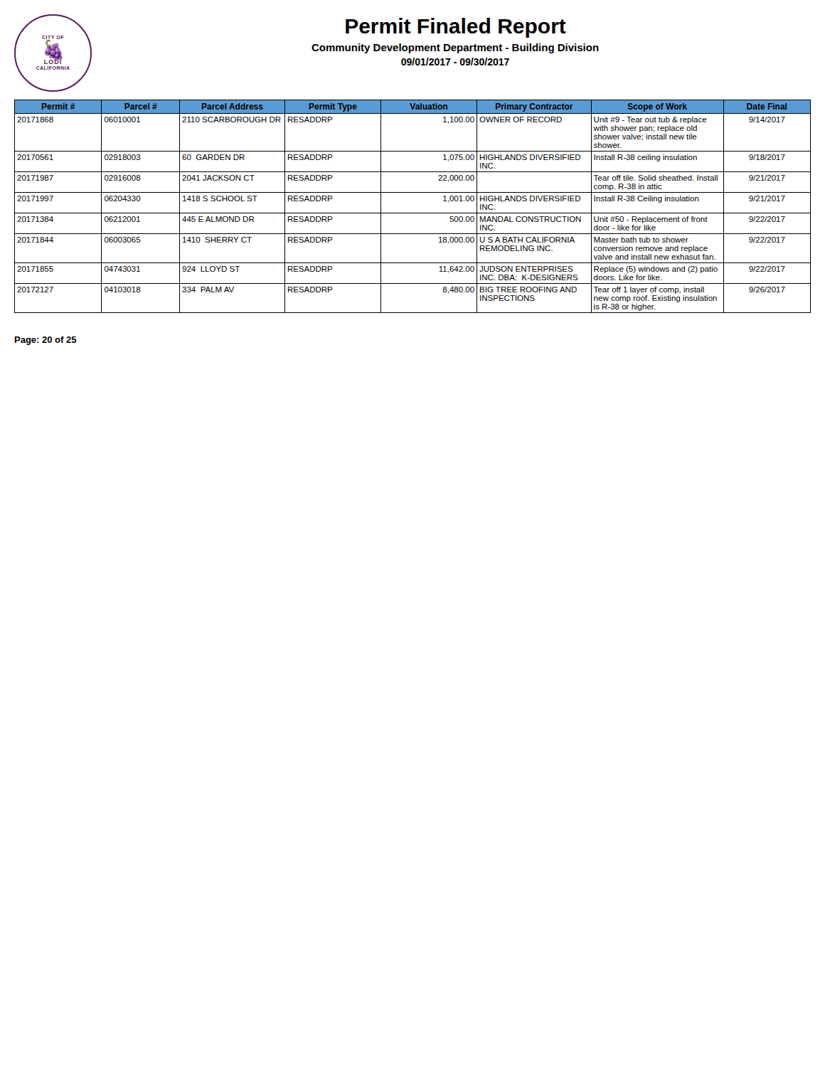CITY OF
🍇
LODI
CALIFORNIA
Permit Finaled Report
Community Development Department - Building Division
09/01/2017 - 09/30/2017
| Permit # | Parcel # | Parcel Address | Permit Type | Valuation | Primary Contractor | Scope of Work | Date Final |
| --- | --- | --- | --- | --- | --- | --- | --- |
| 20171868 | 06010001 | 2110 SCARBOROUGH DR | RESADDRP | 1,100.00 | OWNER OF RECORD | Unit #9 - Tear out tub & replace with shower pan; replace old shower valve; install new tile shower. | 9/14/2017 |
| 20170561 | 02918003 | 60 GARDEN DR | RESADDRP | 1,075.00 | HIGHLANDS DIVERSIFIED INC. | Install R-38 ceiling insulation | 9/18/2017 |
| 20171987 | 02916008 | 2041 JACKSON CT | RESADDRP | 22,000.00 | | Tear off tile. Solid sheathed. Install comp. R-38 in attic | 9/21/2017 |
| 20171997 | 06204330 | 1418 S SCHOOL ST | RESADDRP | 1,001.00 | HIGHLANDS DIVERSIFIED INC. | Install R-38 Ceiling insulation | 9/21/2017 |
| 20171384 | 06212001 | 445 E ALMOND DR | RESADDRP | 500.00 | MANDAL CONSTRUCTION INC. | Unit #50 - Replacement of front door - like for like | 9/22/2017 |
| 20171844 | 06003065 | 1410 SHERRY CT | RESADDRP | 18,000.00 | U S A BATH CALIFORNIA REMODELING INC. | Master bath tub to shower conversion remove and replace valve and install new exhasut fan. | 9/22/2017 |
| 20171855 | 04743031 | 924 LLOYD ST | RESADDRP | 11,642.00 | JUDSON ENTERPRISES INC. DBA: K-DESIGNERS | Replace (5) windows and (2) patio doors. Like for like. | 9/22/2017 |
| 20172127 | 04103018 | 334 PALM AV | RESADDRP | 8,480.00 | BIG TREE ROOFING AND INSPECTIONS | Tear off 1 layer of comp, install new comp roof. Existing insulation is R-38 or higher. | 9/26/2017 |
Page: 20 of 25